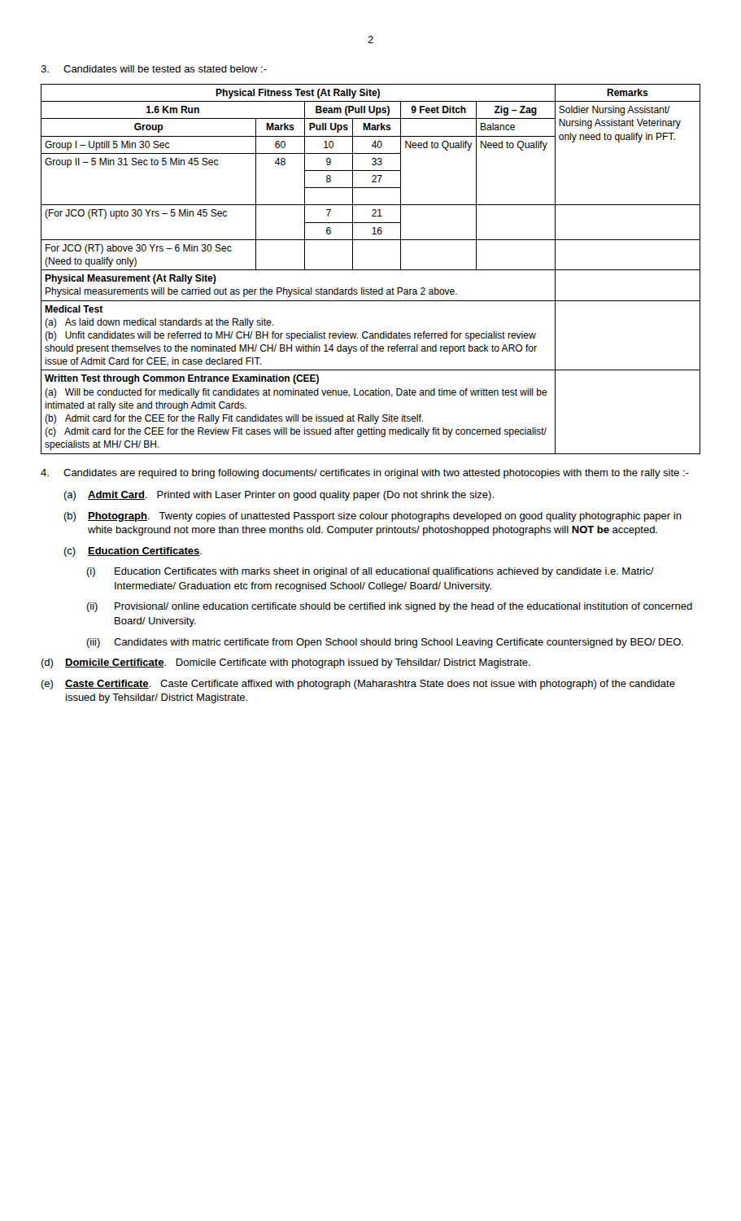2
3.
Candidates will be tested as stated below :-
| Physical Fitness Test (At Rally Site) | Remarks |
| --- | --- |
| 1.6 Km Run | Beam (Pull Ups) | 9 Feet Ditch | Zig – Zag | Soldier Nursing Assistant/ Nursing Assistant Veterinary only need to qualify in PFT. |
| Group | Marks | Pull Ups | Marks | | Balance |
| Group I – Uptill 5 Min 30 Sec | 60 | 10 | 40 | Need to Qualify | Need to Qualify |
| Group II – 5 Min 31 Sec to 5 Min 45 Sec | 48 | 9 | 33 |
| 8 | 27 |
| (For JCO (RT) upto 30 Yrs – 5 Min 45 Sec | | 7 | 21 | | | |
| 6 | 16 |
| For JCO (RT) above 30 Yrs – 6 Min 30 Sec (Need to qualify only) | | | | | | |
| Physical Measurement (At Rally Site) Physical measurements will be carried out as per the Physical standards listed at Para 2 above. | |
| Medical Test (a) As laid down medical standards at the Rally site. (b) Unfit candidates will be referred to MH/ CH/ BH for specialist review. Candidates referred for specialist review should present themselves to the nominated MH/ CH/ BH within 14 days of the referral and report back to ARO for issue of Admit Card for CEE, in case declared FIT. | |
| Written Test through Common Entrance Examination (CEE) (a) Will be conducted for medically fit candidates at nominated venue, Location, Date and time of written test will be intimated at rally site and through Admit Cards. (b) Admit card for the CEE for the Rally Fit candidates will be issued at Rally Site itself. (c) Admit card for the CEE for the Review Fit cases will be issued after getting medically fit by concerned specialist/ specialists at MH/ CH/ BH. | |
4.
Candidates are required to bring following documents/ certificates in original with two attested photocopies with them to the rally site :-
(a)
Admit Card. Printed with Laser Printer on good quality paper (Do not shrink the size).
(b)
Photograph. Twenty copies of unattested Passport size colour photographs developed on good quality photographic paper in white background not more than three months old. Computer printouts/ photoshopped photographs will NOT be accepted.
(c)
Education Certificates.
(i)
Education Certificates with marks sheet in original of all educational qualifications achieved by candidate i.e. Matric/ Intermediate/ Graduation etc from recognised School/ College/ Board/ University.
(ii)
Provisional/ online education certificate should be certified ink signed by the head of the educational institution of concerned Board/ University.
(iii)
Candidates with matric certificate from Open School should bring School Leaving Certificate countersigned by BEO/ DEO.
(d)
Domicile Certificate. Domicile Certificate with photograph issued by Tehsildar/ District Magistrate.
(e)
Caste Certificate. Caste Certificate affixed with photograph (Maharashtra State does not issue with photograph) of the candidate issued by Tehsildar/ District Magistrate.